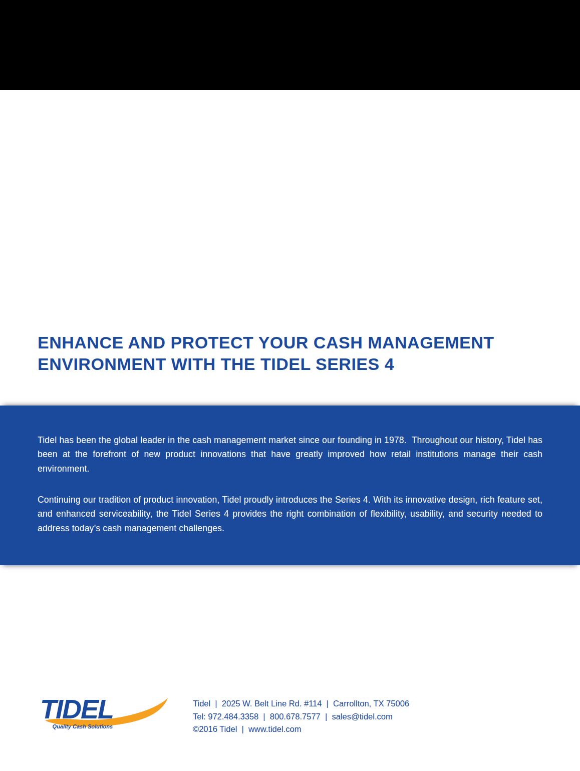Enhance and Protect Your Cash Management
Environment with the Tidel Series 4
Tidel has been the global leader in the cash management market since our founding in 1978. Throughout our history, Tidel has been at the forefront of new product innovations that have greatly improved how retail institutions manage their cash environment.
Continuing our tradition of product innovation, Tidel proudly introduces the Series 4. With its innovative design, rich feature set, and enhanced serviceability, the Tidel Series 4 provides the right combination of flexibility, usability, and security needed to address today’s cash management challenges.
TIDEL Quality Cash Solutions
Tidel | 2025 W. Belt Line Rd. #114 | Carrollton, TX 75006
Tel: 972.484.3358 | 800.678.7577 | sales@tidel.com
©2016 Tidel | www.tidel.com